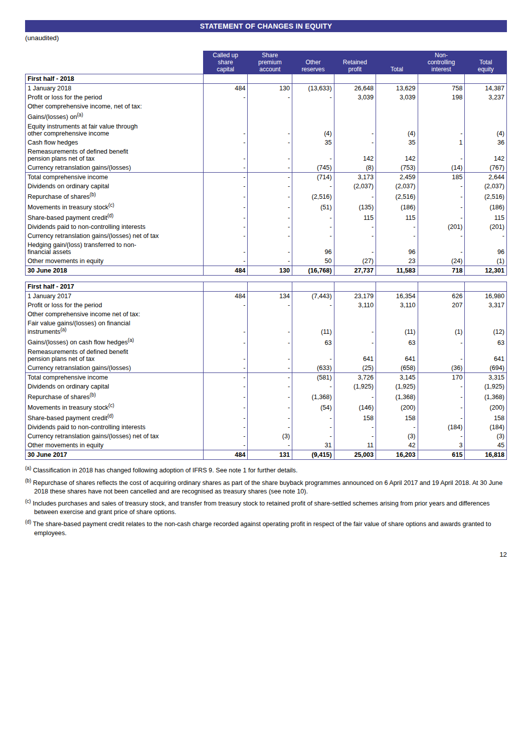STATEMENT OF CHANGES IN EQUITY
(unaudited)
| € million | Called up share capital | Share premium account | Other reserves | Retained profit | Total | Non- controlling interest | Total equity |
| --- | --- | --- | --- | --- | --- | --- | --- |
| First half - 2018 | | | | | | | |
| 1 January 2018 | 484 | 130 | (13,633) | 26,648 | 13,629 | 758 | 14,387 |
| Profit or loss for the period | - | - | - | 3,039 | 3,039 | 198 | 3,237 |
| Other comprehensive income, net of tax: | | | | | | | |
| Gains/(losses) on (a) | | | | | | | |
| Equity instruments at fair value through other comprehensive income | - | - | (4) | - | (4) | - | (4) |
| Cash flow hedges | - | - | 35 | - | 35 | 1 | 36 |
| Remeasurements of defined benefit pension plans net of tax | - | - | - | 142 | 142 | - | 142 |
| Currency retranslation gains/(losses) | - | - | (745) | (8) | (753) | (14) | (767) |
| Total comprehensive income | - | - | (714) | 3,173 | 2,459 | 185 | 2,644 |
| Dividends on ordinary capital | - | - | - | (2,037) | (2,037) | - | (2,037) |
| Repurchase of shares (b) | - | - | (2,516) | - | (2,516) | - | (2,516) |
| Movements in treasury stock (c) | - | - | (51) | (135) | (186) | - | (186) |
| Share-based payment credit (d) | - | - | - | 115 | 115 | - | 115 |
| Dividends paid to non-controlling interests | - | - | - | - | - | (201) | (201) |
| Currency retranslation gains/(losses) net of tax | - | - | - | - | - | - | - |
| Hedging gain/(loss) transferred to non- financial assets | - | - | 96 | - | 96 | - | 96 |
| Other movements in equity | - | - | 50 | (27) | 23 | (24) | (1) |
| 30 June 2018 | 484 | 130 | (16,768) | 27,737 | 11,583 | 718 | 12,301 |
| First half - 2017 | | | | | | | |
| 1 January 2017 | 484 | 134 | (7,443) | 23,179 | 16,354 | 626 | 16,980 |
| Profit or loss for the period | - | - | - | 3,110 | 3,110 | 207 | 3,317 |
| Other comprehensive income net of tax: | | | | | | | |
| Fair value gains/(losses) on financial instruments (a) | - | - | (11) | - | (11) | (1) | (12) |
| Gains/(losses) on cash flow hedges (a) | - | - | 63 | - | 63 | - | 63 |
| Remeasurements of defined benefit pension plans net of tax | - | - | - | 641 | 641 | - | 641 |
| Currency retranslation gains/(losses) | - | - | (633) | (25) | (658) | (36) | (694) |
| Total comprehensive income | - | - | (581) | 3,726 | 3,145 | 170 | 3,315 |
| Dividends on ordinary capital | - | - | - | (1,925) | (1,925) | - | (1,925) |
| Repurchase of shares (b) | - | - | (1,368) | - | (1,368) | - | (1,368) |
| Movements in treasury stock (c) | - | - | (54) | (146) | (200) | - | (200) |
| Share-based payment credit (d) | - | - | - | 158 | 158 | - | 158 |
| Dividends paid to non-controlling interests | - | - | - | - | - | (184) | (184) |
| Currency retranslation gains/(losses) net of tax | - | (3) | - | - | (3) | - | (3) |
| Other movements in equity | - | - | 31 | 11 | 42 | 3 | 45 |
| 30 June 2017 | 484 | 131 | (9,415) | 25,003 | 16,203 | 615 | 16,818 |
(a) Classification in 2018 has changed following adoption of IFRS 9. See note 1 for further details.
(b) Repurchase of shares reflects the cost of acquiring ordinary shares as part of the share buyback programmes announced on 6 April 2017 and 19 April 2018. At 30 June 2018 these shares have not been cancelled and are recognised as treasury shares (see note 10).
(c) Includes purchases and sales of treasury stock, and transfer from treasury stock to retained profit of share-settled schemes arising from prior years and differences between exercise and grant price of share options.
(d) The share-based payment credit relates to the non-cash charge recorded against operating profit in respect of the fair value of share options and awards granted to employees.
12